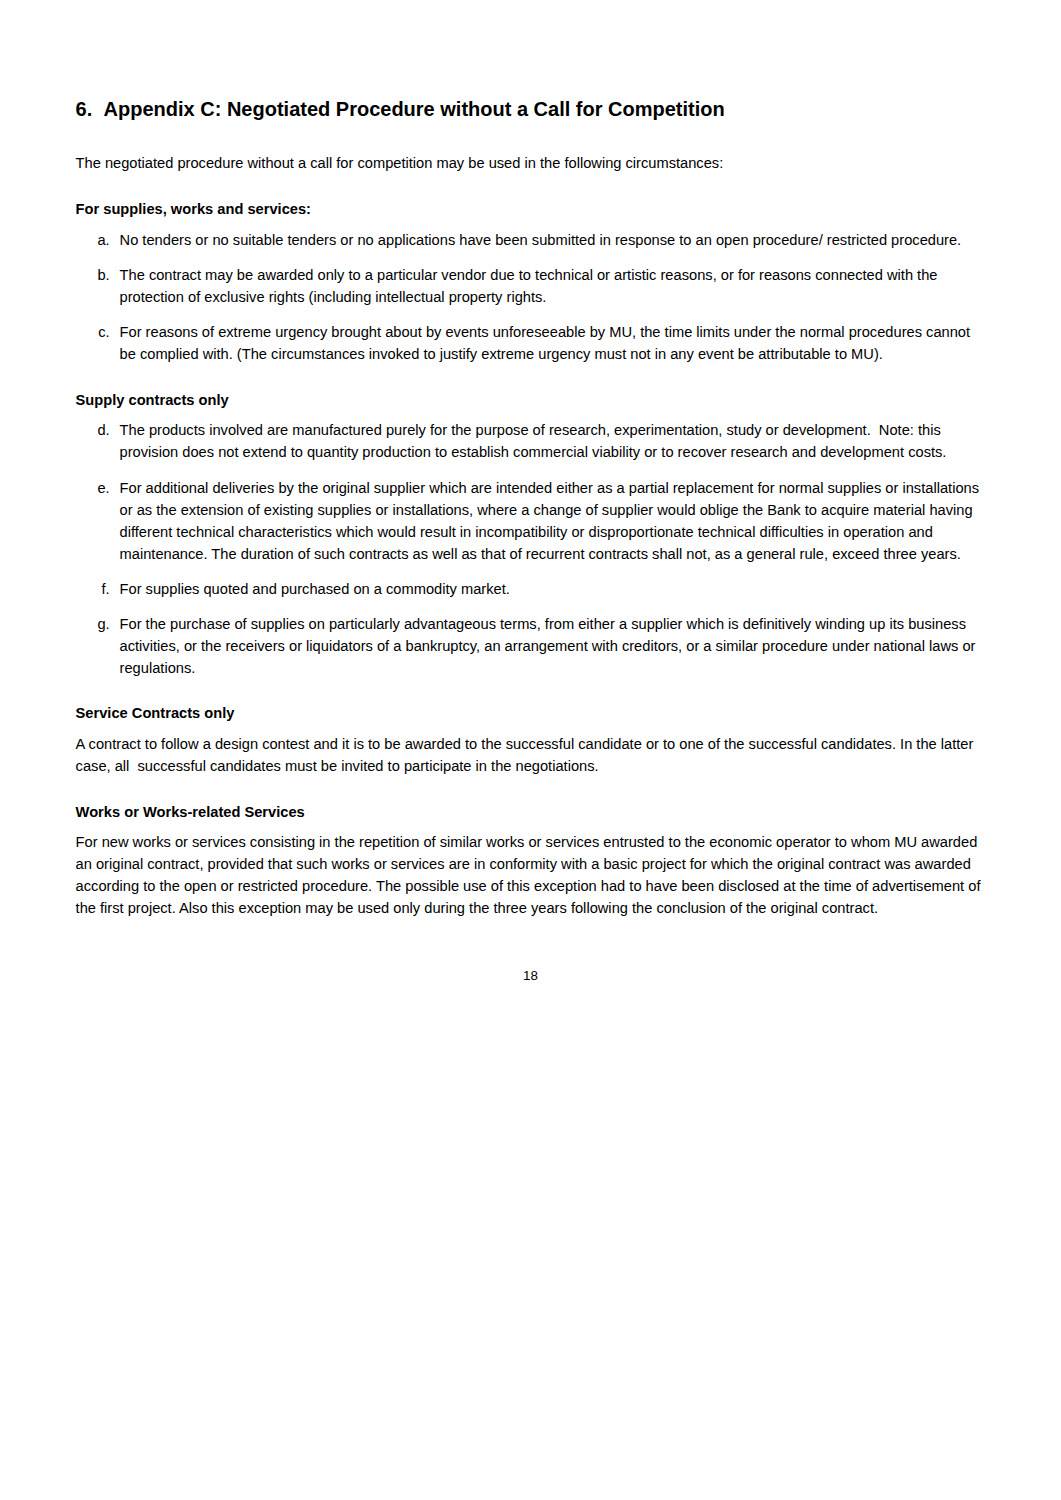6. Appendix C: Negotiated Procedure without a Call for Competition
The negotiated procedure without a call for competition may be used in the following circumstances:
For supplies, works and services:
No tenders or no suitable tenders or no applications have been submitted in response to an open procedure/ restricted procedure.
The contract may be awarded only to a particular vendor due to technical or artistic reasons, or for reasons connected with the protection of exclusive rights (including intellectual property rights.
For reasons of extreme urgency brought about by events unforeseeable by MU, the time limits under the normal procedures cannot be complied with. (The circumstances invoked to justify extreme urgency must not in any event be attributable to MU).
Supply contracts only
The products involved are manufactured purely for the purpose of research, experimentation, study or development. Note: this provision does not extend to quantity production to establish commercial viability or to recover research and development costs.
For additional deliveries by the original supplier which are intended either as a partial replacement for normal supplies or installations or as the extension of existing supplies or installations, where a change of supplier would oblige the Bank to acquire material having different technical characteristics which would result in incompatibility or disproportionate technical difficulties in operation and maintenance. The duration of such contracts as well as that of recurrent contracts shall not, as a general rule, exceed three years.
For supplies quoted and purchased on a commodity market.
For the purchase of supplies on particularly advantageous terms, from either a supplier which is definitively winding up its business activities, or the receivers or liquidators of a bankruptcy, an arrangement with creditors, or a similar procedure under national laws or regulations.
Service Contracts only
A contract to follow a design contest and it is to be awarded to the successful candidate or to one of the successful candidates. In the latter case, all successful candidates must be invited to participate in the negotiations.
Works or Works-related Services
For new works or services consisting in the repetition of similar works or services entrusted to the economic operator to whom MU awarded an original contract, provided that such works or services are in conformity with a basic project for which the original contract was awarded according to the open or restricted procedure. The possible use of this exception had to have been disclosed at the time of advertisement of the first project. Also this exception may be used only during the three years following the conclusion of the original contract.
18